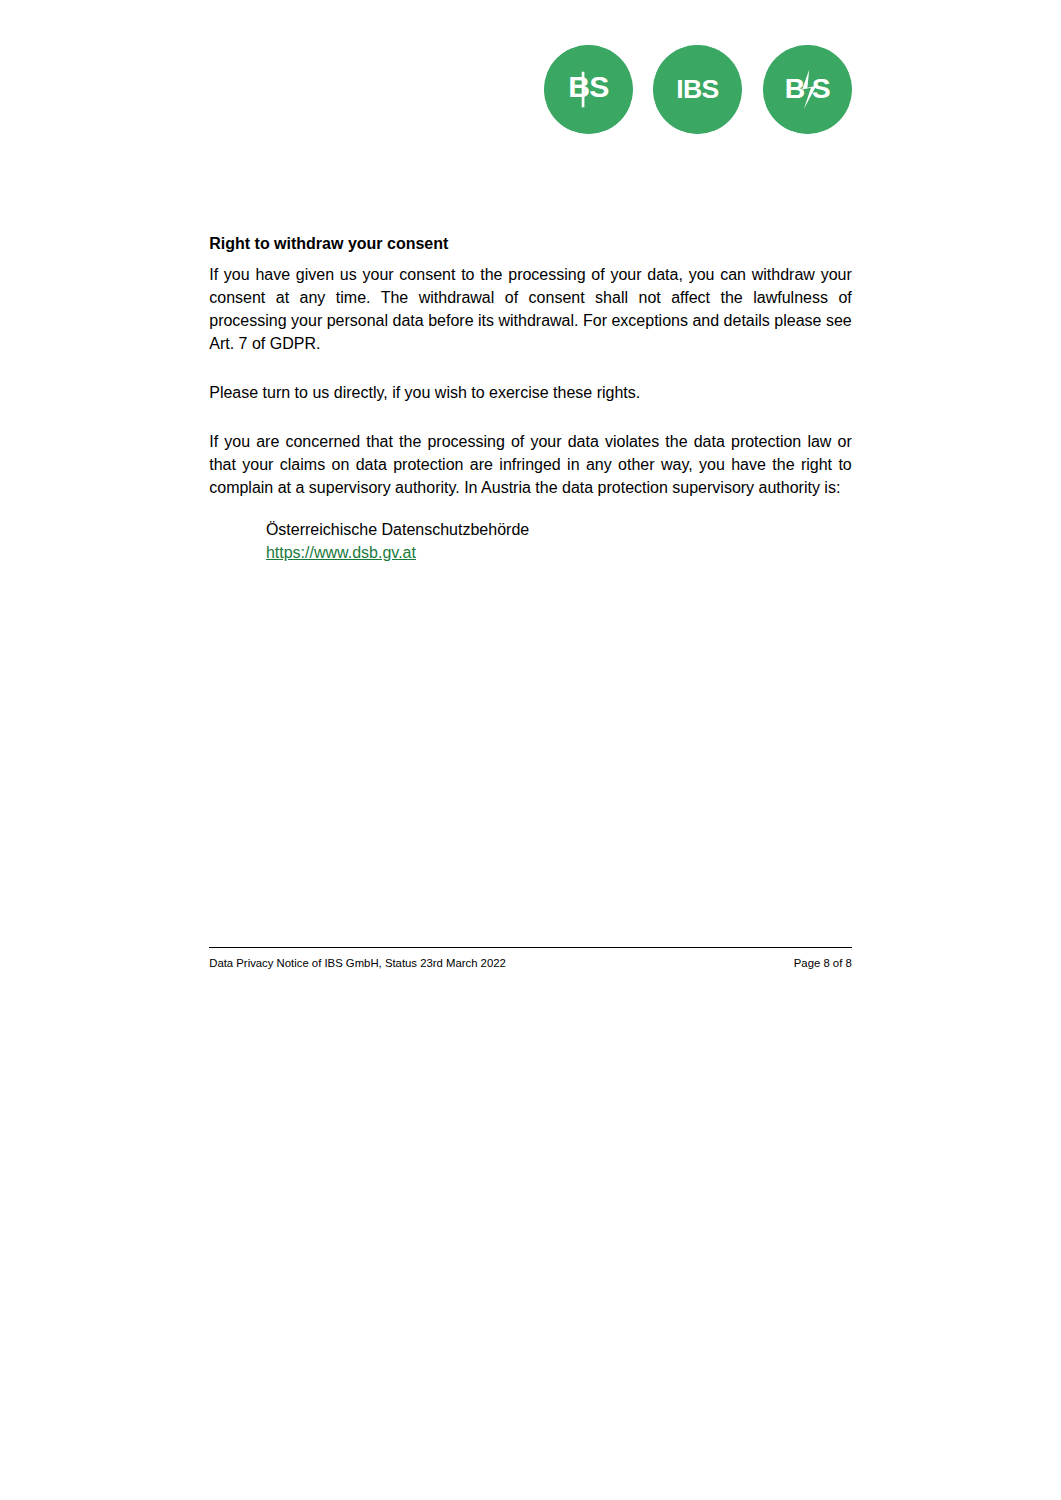BS
IBS
B S
Right to withdraw your consent
If you have given us your consent to the processing of your data, you can withdraw your consent at any time. The withdrawal of consent shall not affect the lawfulness of processing your personal data before its withdrawal. For exceptions and details please see Art. 7 of GDPR.
Please turn to us directly, if you wish to exercise these rights.
If you are concerned that the processing of your data violates the data protection law or that your claims on data protection are infringed in any other way, you have the right to complain at a supervisory authority. In Austria the data protection supervisory authority is:
Österreichische Datenschutzbehörde
https://www.dsb.gv.at
Data Privacy Notice of IBS GmbH, Status 23rd March 2022 Page 8 of 8